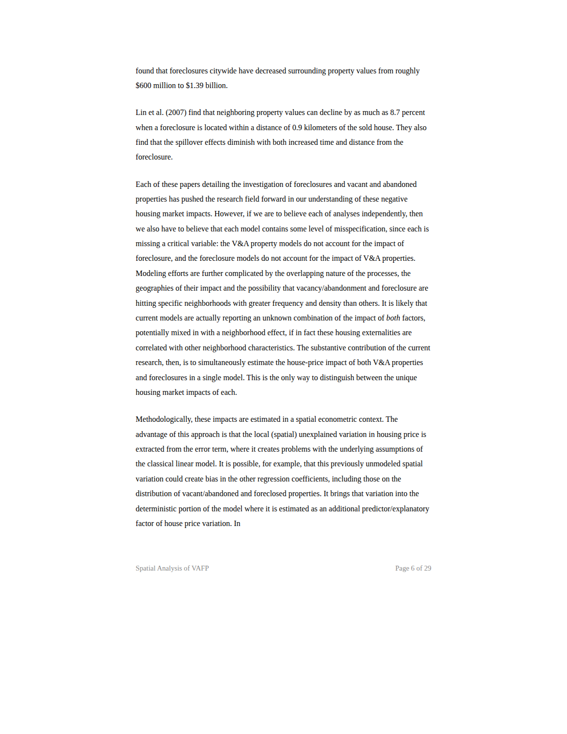found that foreclosures citywide have decreased surrounding property values from roughly $600 million to $1.39 billion.
Lin et al. (2007) find that neighboring property values can decline by as much as 8.7 percent when a foreclosure is located within a distance of 0.9 kilometers of the sold house. They also find that the spillover effects diminish with both increased time and distance from the foreclosure.
Each of these papers detailing the investigation of foreclosures and vacant and abandoned properties has pushed the research field forward in our understanding of these negative housing market impacts. However, if we are to believe each of analyses independently, then we also have to believe that each model contains some level of misspecification, since each is missing a critical variable: the V&A property models do not account for the impact of foreclosure, and the foreclosure models do not account for the impact of V&A properties. Modeling efforts are further complicated by the overlapping nature of the processes, the geographies of their impact and the possibility that vacancy/abandonment and foreclosure are hitting specific neighborhoods with greater frequency and density than others. It is likely that current models are actually reporting an unknown combination of the impact of both factors, potentially mixed in with a neighborhood effect, if in fact these housing externalities are correlated with other neighborhood characteristics. The substantive contribution of the current research, then, is to simultaneously estimate the house-price impact of both V&A properties and foreclosures in a single model. This is the only way to distinguish between the unique housing market impacts of each.
Methodologically, these impacts are estimated in a spatial econometric context. The advantage of this approach is that the local (spatial) unexplained variation in housing price is extracted from the error term, where it creates problems with the underlying assumptions of the classical linear model. It is possible, for example, that this previously unmodeled spatial variation could create bias in the other regression coefficients, including those on the distribution of vacant/abandoned and foreclosed properties. It brings that variation into the deterministic portion of the model where it is estimated as an additional predictor/explanatory factor of house price variation. In
Spatial Analysis of VAFP Page 6 of 29